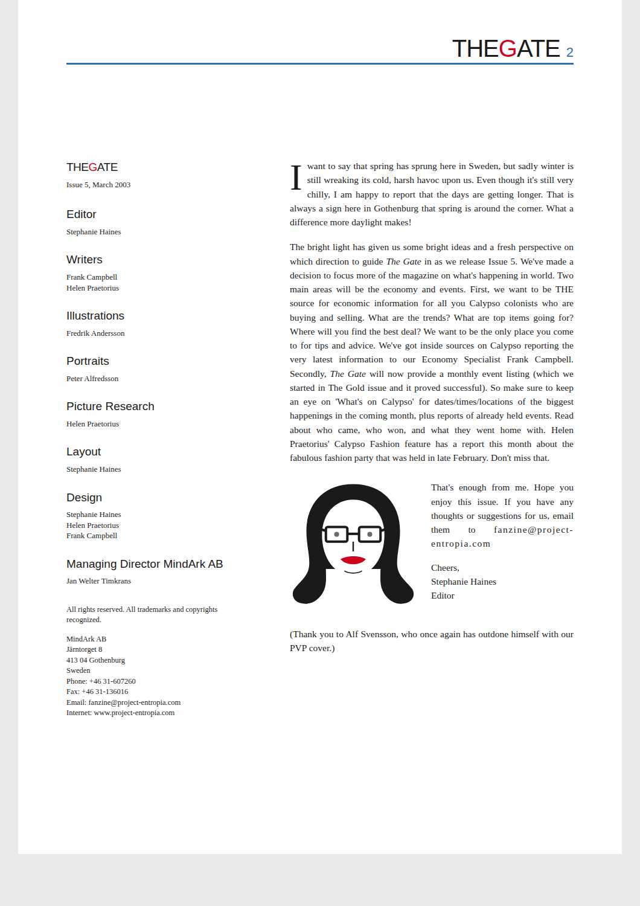THEGATE 2
THEGATE
Issue 5, March 2003
Editor
Stephanie Haines
Writers
Frank Campbell
Helen Praetorius
Illustrations
Fredrik Andersson
Portraits
Peter Alfredsson
Picture Research
Helen Praetorius
Layout
Stephanie Haines
Design
Stephanie Haines
Helen Praetorius
Frank Campbell
Managing Director MindArk AB
Jan Welter Timkrans
All rights reserved. All trademarks and copyrights recognized.
MindArk AB
Järntorget 8
413 04 Gothenburg
Sweden
Phone: +46 31-607260
Fax: +46 31-136016
Email: fanzine@project-entropia.com
Internet: www.project-entropia.com
I want to say that spring has sprung here in Sweden, but sadly winter is still wreaking its cold, harsh havoc upon us. Even though it's still very chilly, I am happy to report that the days are getting longer. That is always a sign here in Gothenburg that spring is around the corner. What a difference more daylight makes!
The bright light has given us some bright ideas and a fresh perspective on which direction to guide The Gate in as we release Issue 5. We've made a decision to focus more of the magazine on what's happening in world. Two main areas will be the economy and events. First, we want to be THE source for economic information for all you Calypso colonists who are buying and selling. What are the trends? What are top items going for? Where will you find the best deal? We want to be the only place you come to for tips and advice. We've got inside sources on Calypso reporting the very latest information to our Economy Specialist Frank Campbell. Secondly, The Gate will now provide a monthly event listing (which we started in The Gold issue and it proved successful). So make sure to keep an eye on 'What's on Calypso' for dates/times/locations of the biggest happenings in the coming month, plus reports of already held events. Read about who came, who won, and what they went home with. Helen Praetorius' Calypso Fashion feature has a report this month about the fabulous fashion party that was held in late February. Don't miss that.
That's enough from me. Hope you enjoy this issue. If you have any thoughts or suggestions for us, email them to fanzine@project-entropia.com
Cheers,
Stephanie Haines
Editor
(Thank you to Alf Svensson, who once again has outdone himself with our PVP cover.)